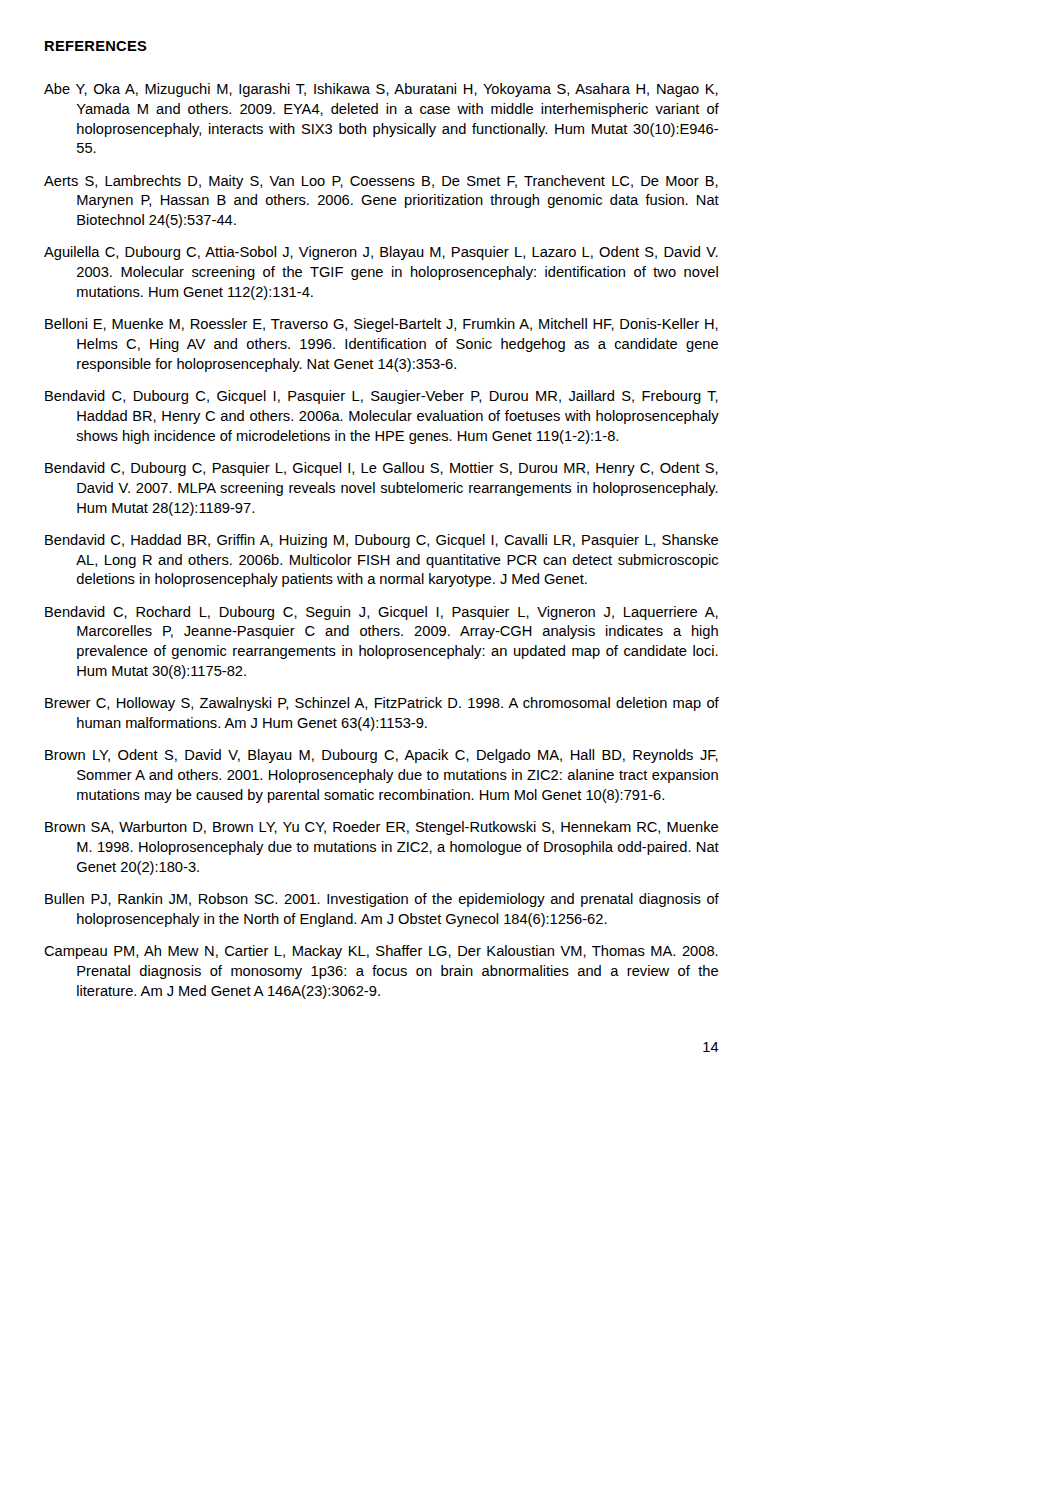REFERENCES
Abe Y, Oka A, Mizuguchi M, Igarashi T, Ishikawa S, Aburatani H, Yokoyama S, Asahara H, Nagao K, Yamada M and others. 2009. EYA4, deleted in a case with middle interhemispheric variant of holoprosencephaly, interacts with SIX3 both physically and functionally. Hum Mutat 30(10):E946-55.
Aerts S, Lambrechts D, Maity S, Van Loo P, Coessens B, De Smet F, Tranchevent LC, De Moor B, Marynen P, Hassan B and others. 2006. Gene prioritization through genomic data fusion. Nat Biotechnol 24(5):537-44.
Aguilella C, Dubourg C, Attia-Sobol J, Vigneron J, Blayau M, Pasquier L, Lazaro L, Odent S, David V. 2003. Molecular screening of the TGIF gene in holoprosencephaly: identification of two novel mutations. Hum Genet 112(2):131-4.
Belloni E, Muenke M, Roessler E, Traverso G, Siegel-Bartelt J, Frumkin A, Mitchell HF, Donis-Keller H, Helms C, Hing AV and others. 1996. Identification of Sonic hedgehog as a candidate gene responsible for holoprosencephaly. Nat Genet 14(3):353-6.
Bendavid C, Dubourg C, Gicquel I, Pasquier L, Saugier-Veber P, Durou MR, Jaillard S, Frebourg T, Haddad BR, Henry C and others. 2006a. Molecular evaluation of foetuses with holoprosencephaly shows high incidence of microdeletions in the HPE genes. Hum Genet 119(1-2):1-8.
Bendavid C, Dubourg C, Pasquier L, Gicquel I, Le Gallou S, Mottier S, Durou MR, Henry C, Odent S, David V. 2007. MLPA screening reveals novel subtelomeric rearrangements in holoprosencephaly. Hum Mutat 28(12):1189-97.
Bendavid C, Haddad BR, Griffin A, Huizing M, Dubourg C, Gicquel I, Cavalli LR, Pasquier L, Shanske AL, Long R and others. 2006b. Multicolor FISH and quantitative PCR can detect submicroscopic deletions in holoprosencephaly patients with a normal karyotype. J Med Genet.
Bendavid C, Rochard L, Dubourg C, Seguin J, Gicquel I, Pasquier L, Vigneron J, Laquerriere A, Marcorelles P, Jeanne-Pasquier C and others. 2009. Array-CGH analysis indicates a high prevalence of genomic rearrangements in holoprosencephaly: an updated map of candidate loci. Hum Mutat 30(8):1175-82.
Brewer C, Holloway S, Zawalnyski P, Schinzel A, FitzPatrick D. 1998. A chromosomal deletion map of human malformations. Am J Hum Genet 63(4):1153-9.
Brown LY, Odent S, David V, Blayau M, Dubourg C, Apacik C, Delgado MA, Hall BD, Reynolds JF, Sommer A and others. 2001. Holoprosencephaly due to mutations in ZIC2: alanine tract expansion mutations may be caused by parental somatic recombination. Hum Mol Genet 10(8):791-6.
Brown SA, Warburton D, Brown LY, Yu CY, Roeder ER, Stengel-Rutkowski S, Hennekam RC, Muenke M. 1998. Holoprosencephaly due to mutations in ZIC2, a homologue of Drosophila odd-paired. Nat Genet 20(2):180-3.
Bullen PJ, Rankin JM, Robson SC. 2001. Investigation of the epidemiology and prenatal diagnosis of holoprosencephaly in the North of England. Am J Obstet Gynecol 184(6):1256-62.
Campeau PM, Ah Mew N, Cartier L, Mackay KL, Shaffer LG, Der Kaloustian VM, Thomas MA. 2008. Prenatal diagnosis of monosomy 1p36: a focus on brain abnormalities and a review of the literature. Am J Med Genet A 146A(23):3062-9.
14